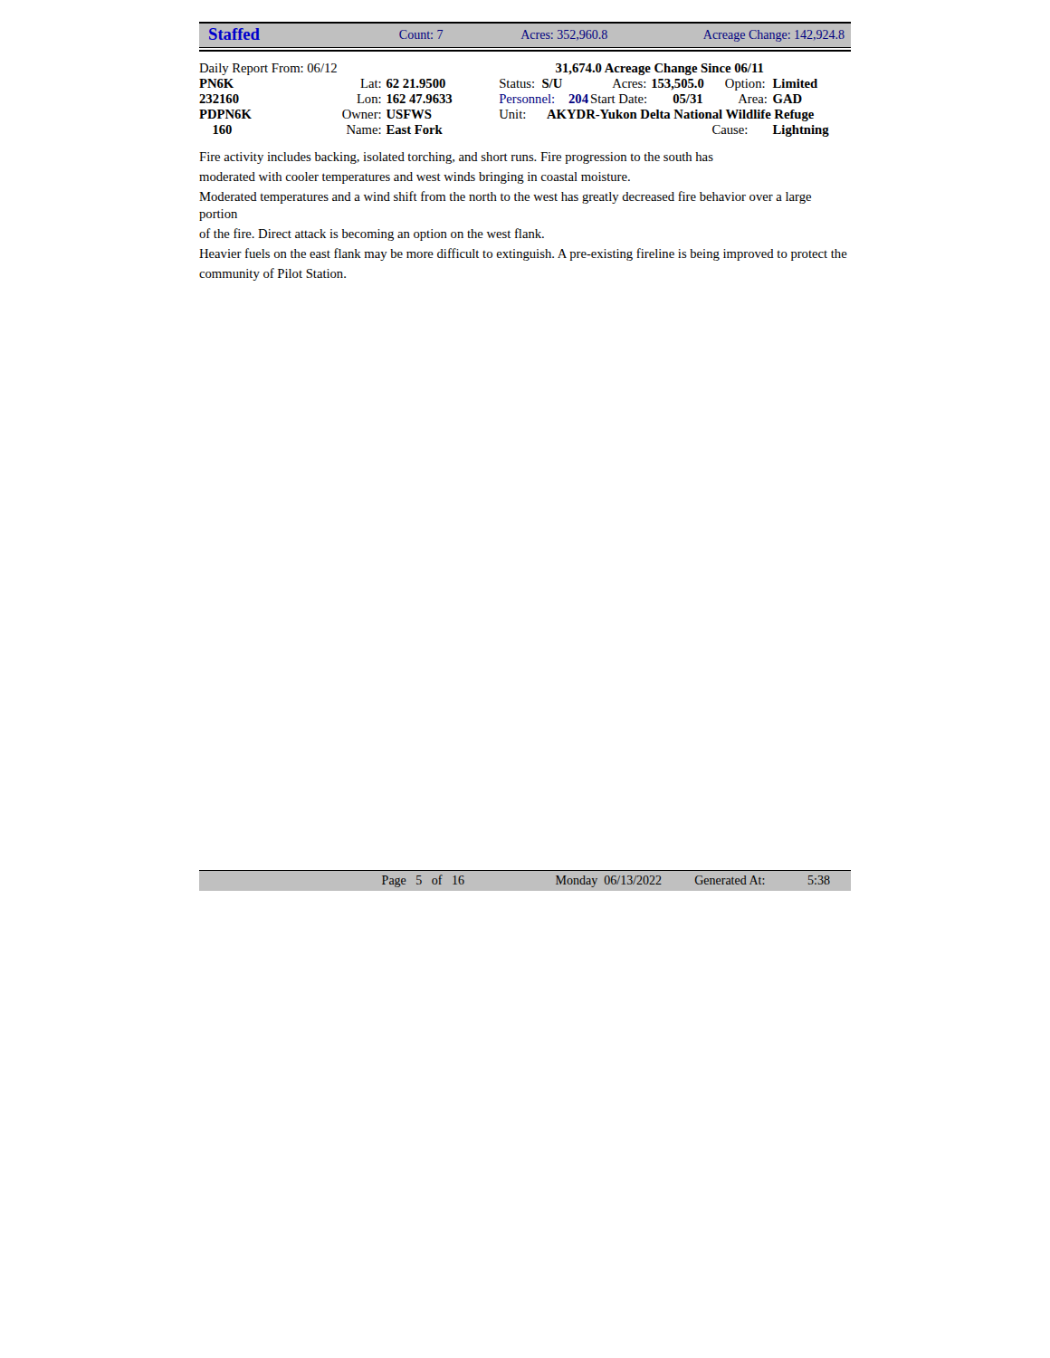Staffed Count: 7 Acres: 352,960.8 Acreage Change: 142,924.8
Daily Report From: 06/12 31,674.0 Acreage Change Since 06/11
PN6K Lat: 62 21.9500 Status: S/U Acres: 153,505.0 Option: Limited
232160 Lon: 162 47.9633 Personnel: 204 Start Date: 05/31 Area: GAD
PDPN6K Owner: USFWS Unit: AKYDR-Yukon Delta National Wildlife Refuge
160 Name: East Fork Cause: Lightning
Fire activity includes backing, isolated torching, and short runs. Fire progression to the south has
moderated with cooler temperatures and west winds bringing in coastal moisture.
Moderated temperatures and a wind shift from the north to the west has greatly decreased fire behavior over a large portion
of the fire. Direct attack is becoming an option on the west flank.
Heavier fuels on the east flank may be more difficult to extinguish. A pre-existing fireline is being improved to protect the
community of Pilot Station.
Page 5 of 16 Monday 06/13/2022 Generated At: 5:38